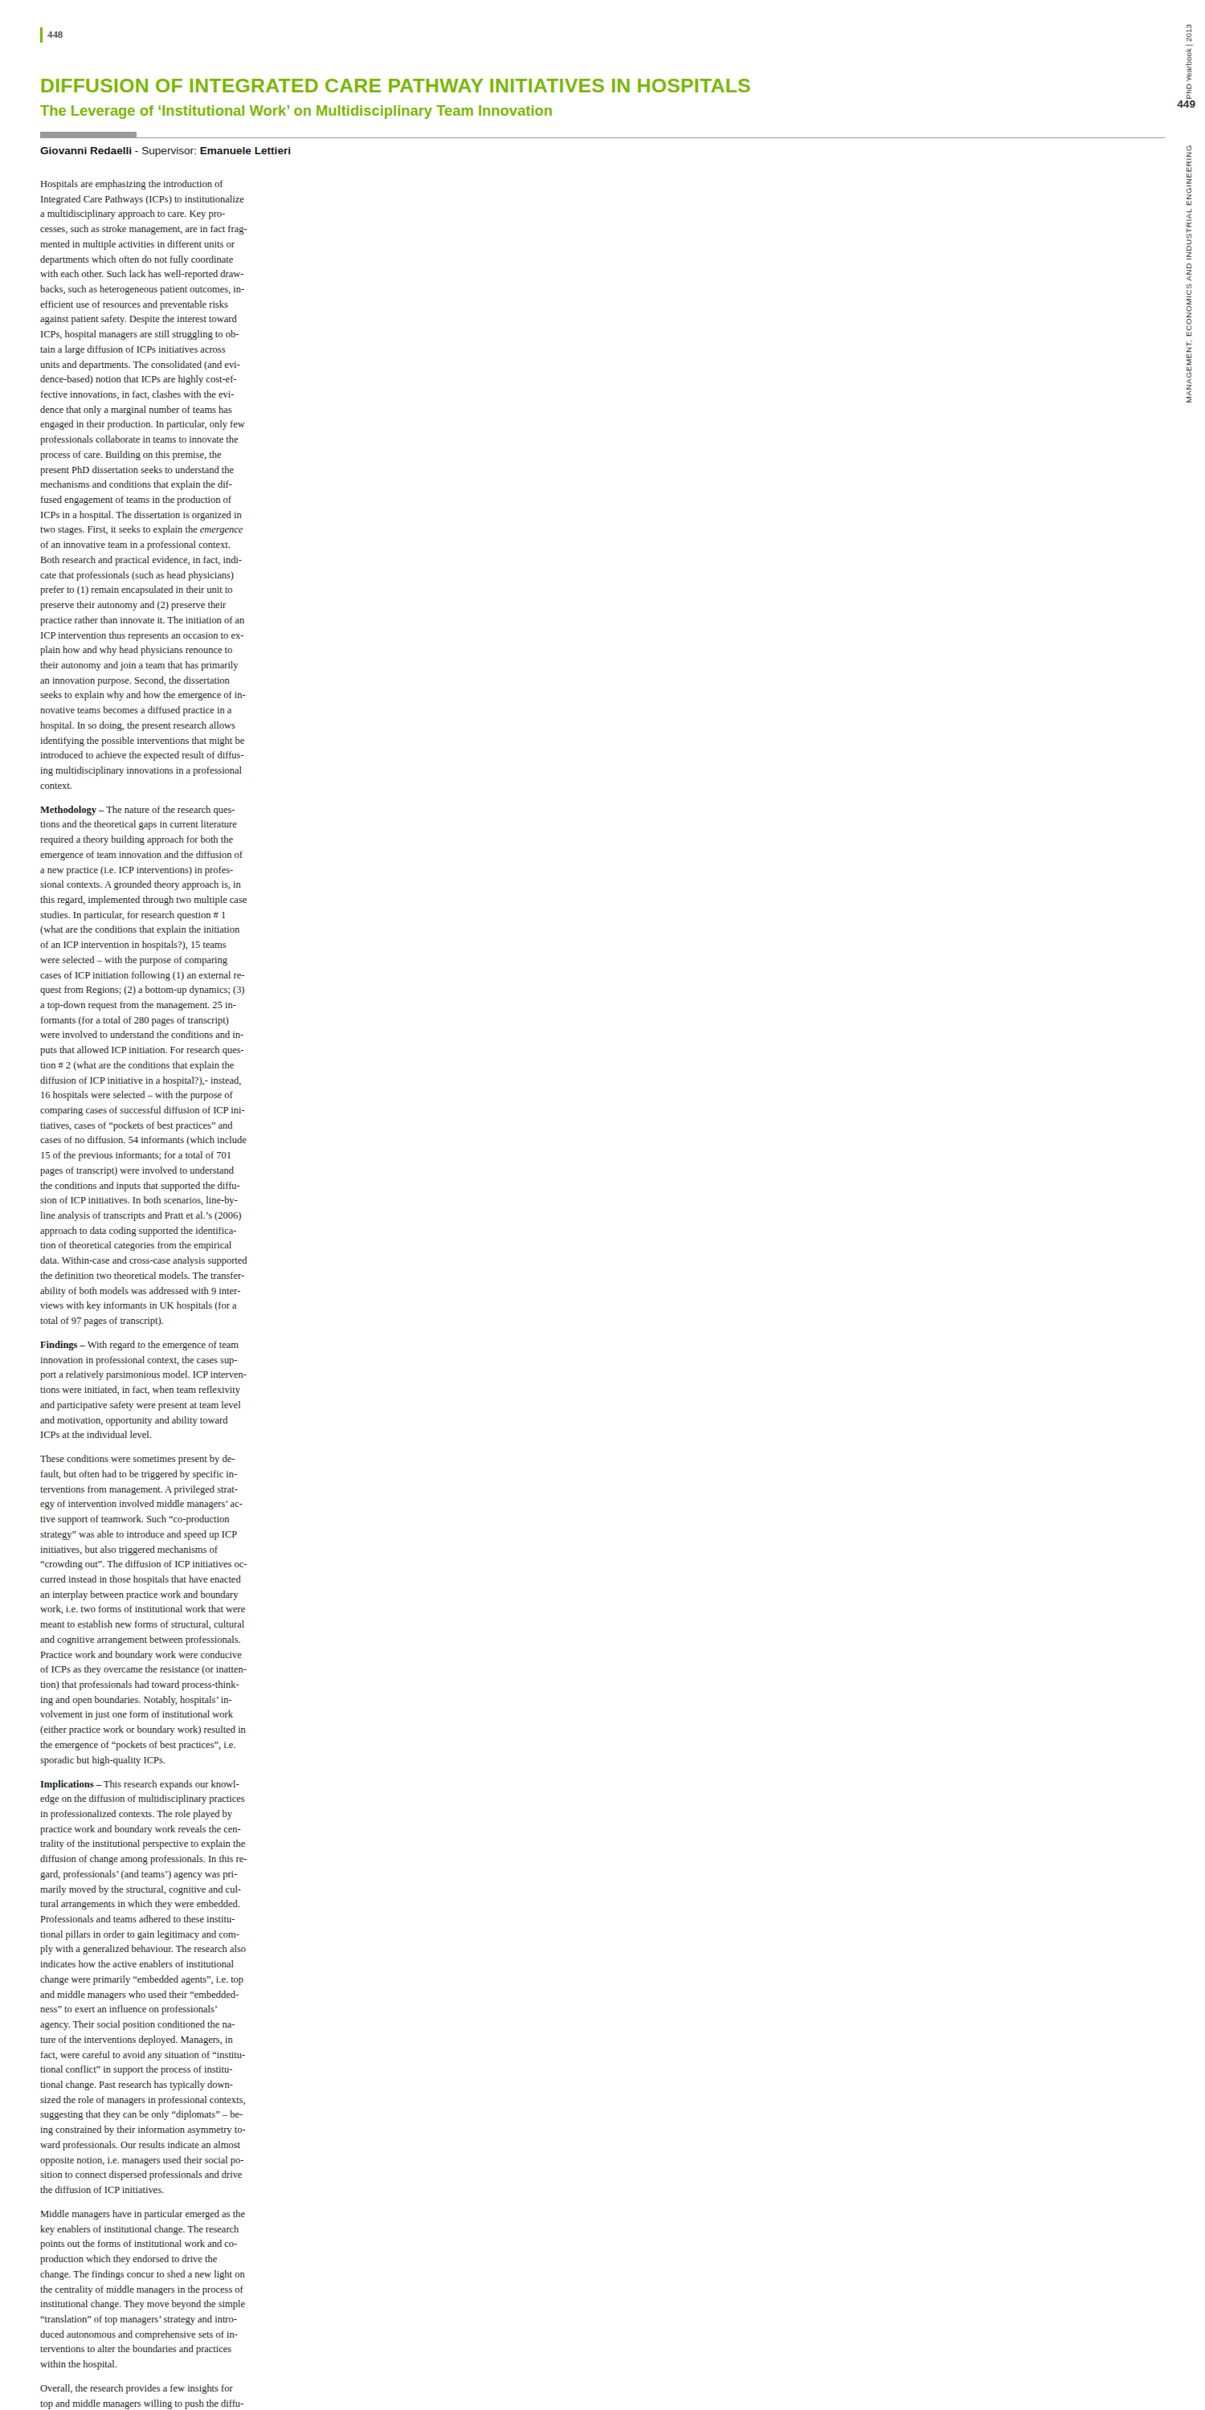448
PhD Yearbook | 2013
449
Management, Economics and Industrial Engineering
Diffusion of Integrated Care Pathway Initiatives in Hospitals
The Leverage of ‘Institutional Work’ on Multidisciplinary Team Innovation
Giovanni Redaelli - Supervisor: Emanuele Lettieri
Hospitals are emphasizing the introduction of Integrated Care Pathways (ICPs) to institutionalize a multidisciplinary approach to care. Key processes, such as stroke management, are in fact fragmented in multiple activities in different units or departments which often do not fully coordinate with each other. Such lack has well-reported drawbacks, such as heterogeneous patient outcomes, inefficient use of resources and preventable risks against patient safety. Despite the interest toward ICPs, hospital managers are still struggling to obtain a large diffusion of ICPs initiatives across units and departments. The consolidated (and evidence-based) notion that ICPs are highly cost-effective innovations, in fact, clashes with the evidence that only a marginal number of teams has engaged in their production. In particular, only few professionals collaborate in teams to innovate the process of care. Building on this premise, the present PhD dissertation seeks to understand the mechanisms and conditions that explain the diffused engagement of teams in the production of ICPs in a hospital. The dissertation is organized in two stages. First, it seeks to explain the emergence of an innovative team in a professional context. Both research and practical evidence, in fact, indicate that professionals (such as head physicians) prefer to (1) remain encapsulated in their unit to preserve their autonomy and (2) preserve their practice rather than innovate it. The initiation of an ICP intervention thus represents an occasion to explain how and why head physicians renounce to their autonomy and join a team that has primarily an innovation purpose. Second, the dissertation seeks to explain why and how the emergence of innovative teams becomes a diffused practice in a hospital. In so doing, the present research allows identifying the possible interventions that might be introduced to achieve the expected result of diffusing multidisciplinary innovations in a professional context.
Methodology – The nature of the research questions and the theoretical gaps in current literature required a theory building approach for both the emergence of team innovation and the diffusion of a new practice (i.e. ICP interventions) in professional contexts. A grounded theory approach is, in this regard, implemented through two multiple case studies. In particular, for research question # 1 (what are the conditions that explain the initiation of an ICP intervention in hospitals?), 15 teams were selected – with the purpose of comparing cases of ICP initiation following (1) an external request from Regions; (2) a bottom-up dynamics; (3) a top-down request from the management. 25 informants (for a total of 280 pages of transcript) were involved to understand the conditions and inputs that allowed ICP initiation. For research question # 2 (what are the conditions that explain the diffusion of ICP initiative in a hospital?),- instead, 16 hospitals were selected – with the purpose of comparing cases of successful diffusion of ICP initiatives, cases of “pockets of best practices” and cases of no diffusion. 54 informants (which include 15 of the previous informants; for a total of 701 pages of transcript) were involved to understand the conditions and inputs that supported the diffusion of ICP initiatives. In both scenarios, line-by-line analysis of transcripts and Pratt et al.’s (2006) approach to data coding supported the identification of theoretical categories from the empirical data. Within-case and cross-case analysis supported the definition two theoretical models. The transferability of both models was addressed with 9 interviews with key informants in UK hospitals (for a total of 97 pages of transcript).
Findings – With regard to the emergence of team innovation in professional context, the cases support a relatively parsimonious model. ICP interventions were initiated, in fact, when team reflexivity and participative safety were present at team level and motivation, opportunity and ability toward ICPs at the individual level.
These conditions were sometimes present by default, but often had to be triggered by specific interventions from management. A privileged strategy of intervention involved middle managers’ active support of teamwork. Such “co-production strategy” was able to introduce and speed up ICP initiatives, but also triggered mechanisms of “crowding out”. The diffusion of ICP initiatives occurred instead in those hospitals that have enacted an interplay between practice work and boundary work, i.e. two forms of institutional work that were meant to establish new forms of structural, cultural and cognitive arrangement between professionals. Practice work and boundary work were conducive of ICPs as they overcame the resistance (or inattention) that professionals had toward process-thinking and open boundaries. Notably, hospitals’ involvement in just one form of institutional work (either practice work or boundary work) resulted in the emergence of “pockets of best practices”, i.e. sporadic but high-quality ICPs.
Implications – This research expands our knowledge on the diffusion of multidisciplinary practices in professionalized contexts. The role played by practice work and boundary work reveals the centrality of the institutional perspective to explain the diffusion of change among professionals. In this regard, professionals’ (and teams’) agency was primarily moved by the structural, cognitive and cultural arrangements in which they were embedded. Professionals and teams adhered to these institutional pillars in order to gain legitimacy and comply with a generalized behaviour. The research also indicates how the active enablers of institutional change were primarily “embedded agents”, i.e. top and middle managers who used their “embeddedness” to exert an influence on professionals’ agency. Their social position conditioned the nature of the interventions deployed. Managers, in fact, were careful to avoid any situation of “institutional conflict” in support the process of institutional change. Past research has typically downsized the role of managers in professional contexts, suggesting that they can be only “diplomats” – being constrained by their information asymmetry toward professionals. Our results indicate an almost opposite notion, i.e. managers used their social position to connect dispersed professionals and drive the diffusion of ICP initiatives.
Middle managers have in particular emerged as the key enablers of institutional change. The research points out the forms of institutional work and co-production which they endorsed to drive the change. The findings concur to shed a new light on the centrality of middle managers in the process of institutional change. They move beyond the simple “translation” of top managers’ strategy and introduced autonomous and comprehensive sets of interventions to alter the boundaries and practices within the hospital.
Overall, the research provides a few insights for top and middle managers willing to push the diffusion of ICP initiatives in their hospital. The dissertation includes a set of “successful” interventions that managers introduced for such purpose. Against a traditional backdrop of change management initiatives –create urgency, address teams’ needs etc. – the findings suggests an alternative approach, i.e. invest on a modification of the institutional pillars in which professionals are embedded. Interventions like the redefinition of facilities to support boundary spanning, the qualification of Quality Units, the definition of a clear set of methodologies, language and concepts, etc. can meet this purpose. The co-production strategy had a valuable contribution to the diffusion of ICP initiatives only when it created the conditions for teams’ autonomous work. When this strategy substituted professionals’ teamwork, a disincentive, crowding-out, mechanism was observed.